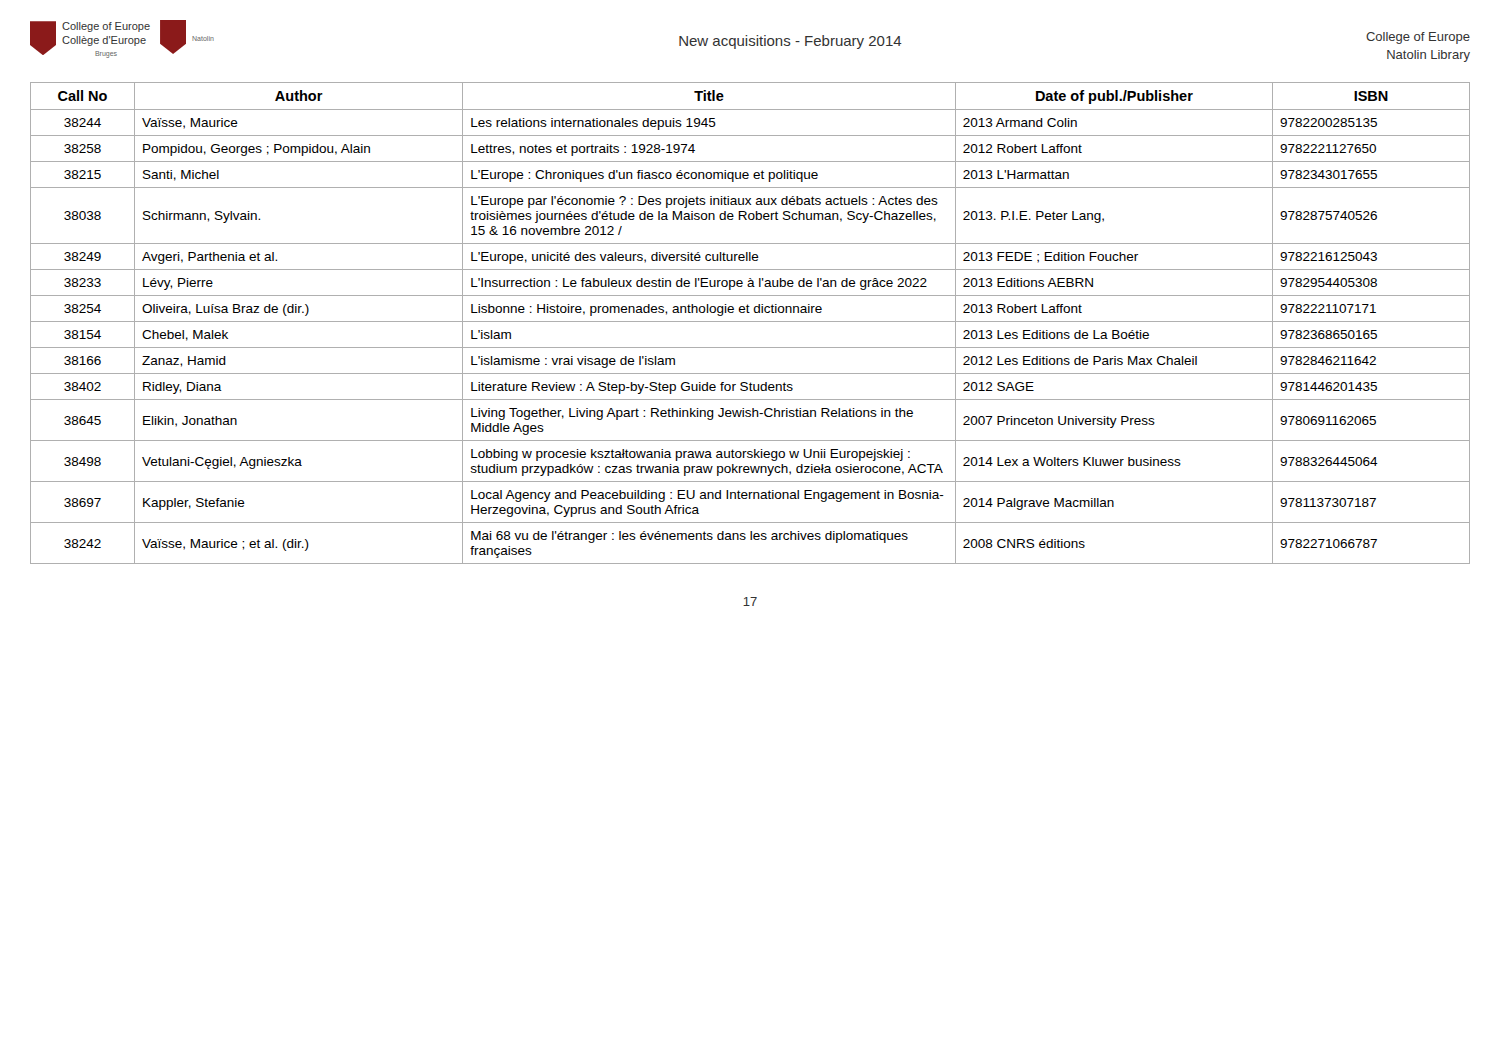College of Europe
Collège d'Europe
Bruges
Natolin
New acquisitions - February 2014
College of Europe
Natolin Library
| Call No | Author | Title | Date of publ./Publisher | ISBN |
| --- | --- | --- | --- | --- |
| 38244 | Vaïsse, Maurice | Les relations internationales depuis 1945 | 2013 Armand Colin | 9782200285135 |
| 38258 | Pompidou, Georges ; Pompidou, Alain | Lettres, notes et portraits : 1928-1974 | 2012 Robert Laffont | 9782221127650 |
| 38215 | Santi, Michel | L'Europe : Chroniques d'un fiasco économique et politique | 2013 L'Harmattan | 9782343017655 |
| 38038 | Schirmann, Sylvain. | L'Europe par l'économie ? : Des projets initiaux aux débats actuels : Actes des troisièmes journées d'étude de la Maison de Robert Schuman, Scy-Chazelles, 15 & 16 novembre 2012 / | 2013. P.I.E. Peter Lang, | 9782875740526 |
| 38249 | Avgeri, Parthenia et al. | L'Europe, unicité des valeurs, diversité culturelle | 2013 FEDE ; Edition Foucher | 9782216125043 |
| 38233 | Lévy, Pierre | L'Insurrection : Le fabuleux destin de l'Europe à l'aube de l'an de grâce 2022 | 2013 Editions AEBRN | 9782954405308 |
| 38254 | Oliveira, Luísa Braz de (dir.) | Lisbonne : Histoire, promenades, anthologie et dictionnaire | 2013 Robert Laffont | 9782221107171 |
| 38154 | Chebel, Malek | L'islam | 2013 Les Editions de La Boétie | 9782368650165 |
| 38166 | Zanaz, Hamid | L'islamisme : vrai visage de l'islam | 2012 Les Editions de Paris Max Chaleil | 9782846211642 |
| 38402 | Ridley, Diana | Literature Review : A Step-by-Step Guide for Students | 2012 SAGE | 9781446201435 |
| 38645 | Elikin, Jonathan | Living Together, Living Apart : Rethinking Jewish-Christian Relations in the Middle Ages | 2007 Princeton University Press | 9780691162065 |
| 38498 | Vetulani-Cęgiel, Agnieszka | Lobbing w procesie kształtowania prawa autorskiego w Unii Europejskiej : studium przypadków : czas trwania praw pokrewnych, dzieła osierocone, ACTA | 2014 Lex a Wolters Kluwer business | 9788326445064 |
| 38697 | Kappler, Stefanie | Local Agency and Peacebuilding : EU and International Engagement in Bosnia-Herzegovina, Cyprus and South Africa | 2014 Palgrave Macmillan | 9781137307187 |
| 38242 | Vaïsse, Maurice ; et al. (dir.) | Mai 68 vu de l'étranger : les événements dans les archives diplomatiques françaises | 2008 CNRS éditions | 9782271066787 |
17